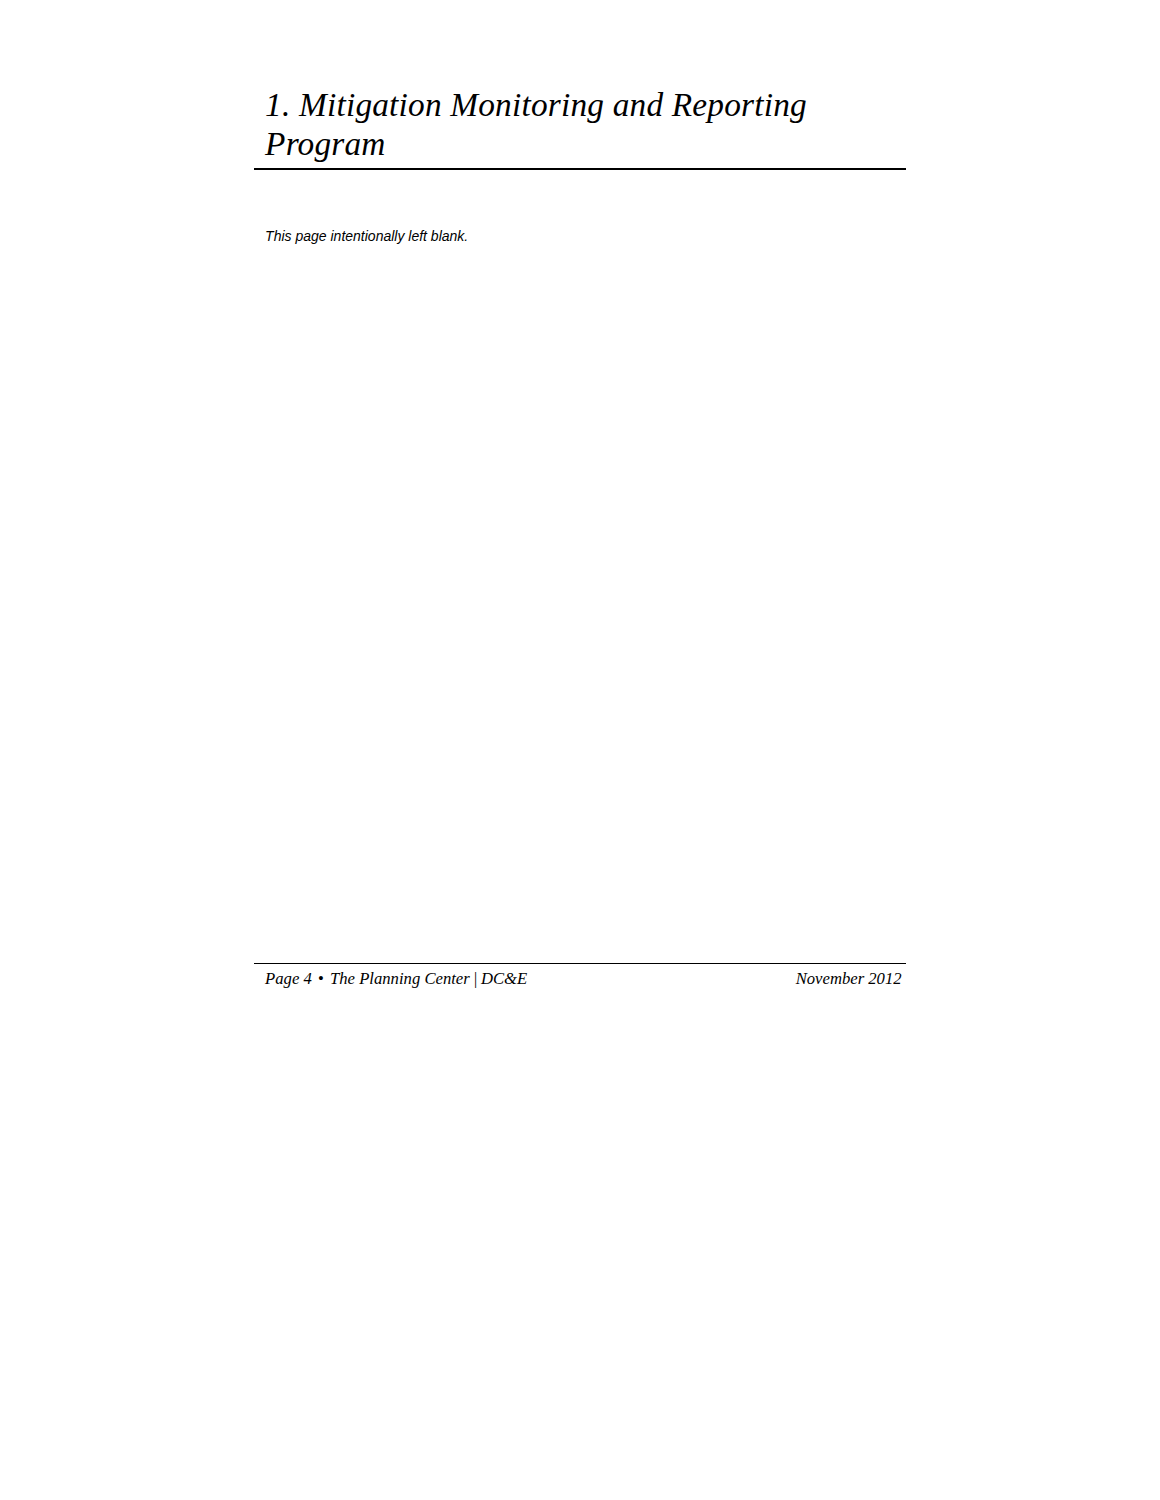1. Mitigation Monitoring and Reporting Program
This page intentionally left blank.
Page 4 • The Planning Center | DC&E
November 2012